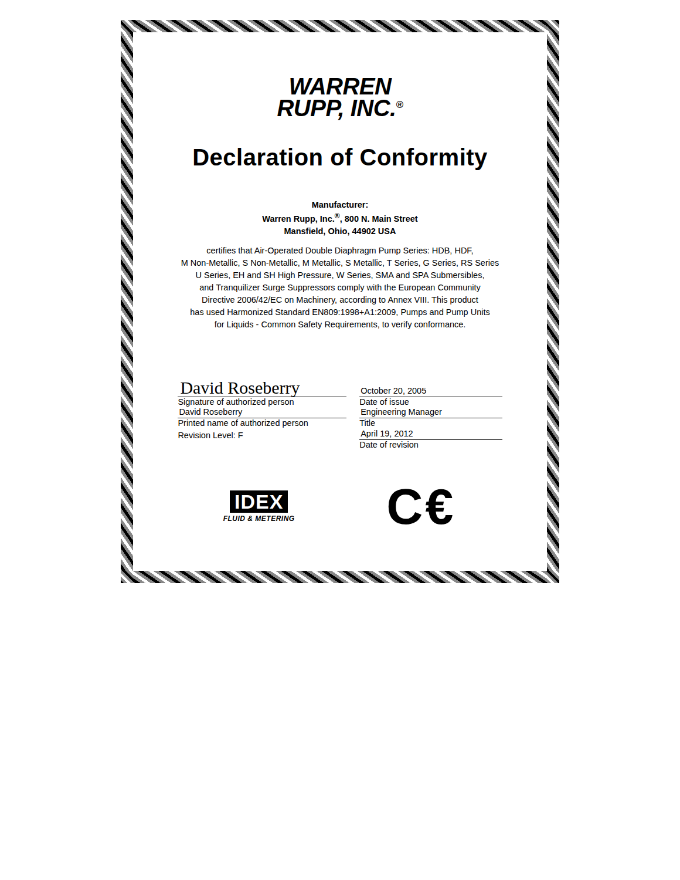WARREN
RUPP, INC.®
Declaration of Conformity
Manufacturer:
Warren Rupp, Inc.®, 800 N. Main Street
Mansfield, Ohio, 44902 USA
certifies that Air-Operated Double Diaphragm Pump Series: HDB, HDF,
M Non-Metallic, S Non-Metallic, M Metallic, S Metallic, T Series, G Series, RS Series
U Series, EH and SH High Pressure, W Series, SMA and SPA Submersibles,
and Tranquilizer Surge Suppressors comply with the European Community
Directive 2006/42/EC on Machinery, according to Annex VIII. This product
has used Harmonized Standard EN809:1998+A1:2009, Pumps and Pump Units
for Liquids - Common Safety Requirements, to verify conformance.
| David Roseberry | | October 20, 2005 |
| Signature of authorized person | | Date of issue |
| David Roseberry | | Engineering Manager |
| Printed name of authorized person | | Title |
| Revision Level: F | | April 19, 2012 |
| | | Date of revision |
| IDEX FLUID & METERING | C€ |